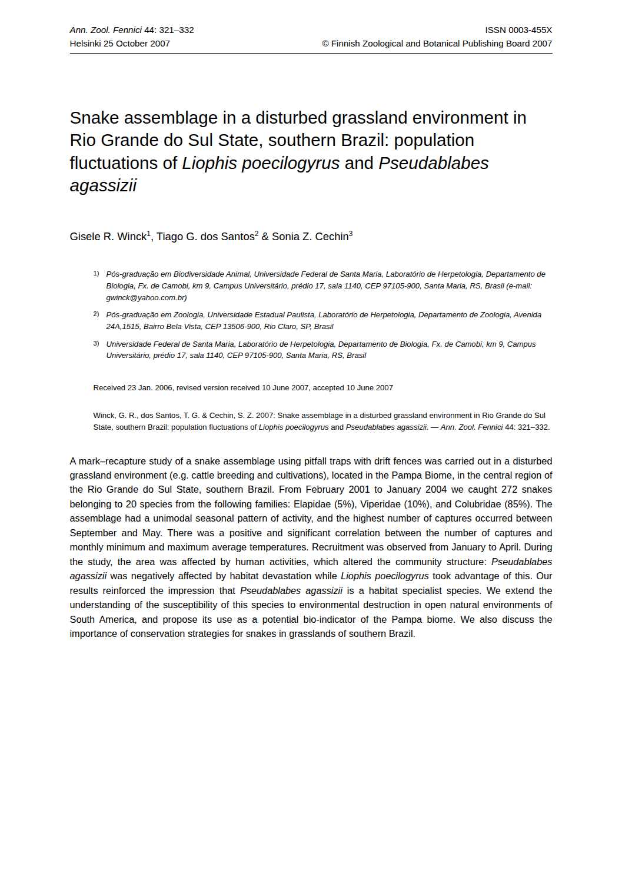Ann. Zool. Fennici 44: 321–332
Helsinki 25 October 2007
ISSN 0003-455X
© Finnish Zoological and Botanical Publishing Board 2007
Snake assemblage in a disturbed grassland environment in Rio Grande do Sul State, southern Brazil: population fluctuations of Liophis poecilogyrus and Pseudablabes agassizii
Gisele R. Winck1, Tiago G. dos Santos2 & Sonia Z. Cechin3
1 Pós-graduação em Biodiversidade Animal, Universidade Federal de Santa Maria, Laboratório de Herpetologia, Departamento de Biologia, Fx. de Camobi, km 9, Campus Universitário, prédio 17, sala 1140, CEP 97105-900, Santa Maria, RS, Brasil (e-mail: gwinck@yahoo.com.br)
2 Pós-graduação em Zoologia, Universidade Estadual Paulista, Laboratório de Herpetologia, Departamento de Zoologia, Avenida 24A,1515, Bairro Bela Vista, CEP 13506-900, Rio Claro, SP, Brasil
3 Universidade Federal de Santa Maria, Laboratório de Herpetologia, Departamento de Biologia, Fx. de Camobi, km 9, Campus Universitário, prédio 17, sala 1140, CEP 97105-900, Santa Maria, RS, Brasil
Received 23 Jan. 2006, revised version received 10 June 2007, accepted 10 June 2007
Winck, G. R., dos Santos, T. G. & Cechin, S. Z. 2007: Snake assemblage in a disturbed grassland environment in Rio Grande do Sul State, southern Brazil: population fluctuations of Liophis poecilogyrus and Pseudablabes agassizii. — Ann. Zool. Fennici 44: 321–332.
A mark–recapture study of a snake assemblage using pitfall traps with drift fences was carried out in a disturbed grassland environment (e.g. cattle breeding and cultivations), located in the Pampa Biome, in the central region of the Rio Grande do Sul State, southern Brazil. From February 2001 to January 2004 we caught 272 snakes belonging to 20 species from the following families: Elapidae (5%), Viperidae (10%), and Colubridae (85%). The assemblage had a unimodal seasonal pattern of activity, and the highest number of captures occurred between September and May. There was a positive and significant correlation between the number of captures and monthly minimum and maximum average temperatures. Recruitment was observed from January to April. During the study, the area was affected by human activities, which altered the community structure: Pseudablabes agassizii was negatively affected by habitat devastation while Liophis poecilogyrus took advantage of this. Our results reinforced the impression that Pseudablabes agassizii is a habitat specialist species. We extend the understanding of the susceptibility of this species to environmental destruction in open natural environments of South America, and propose its use as a potential bio-indicator of the Pampa biome. We also discuss the importance of conservation strategies for snakes in grasslands of southern Brazil.